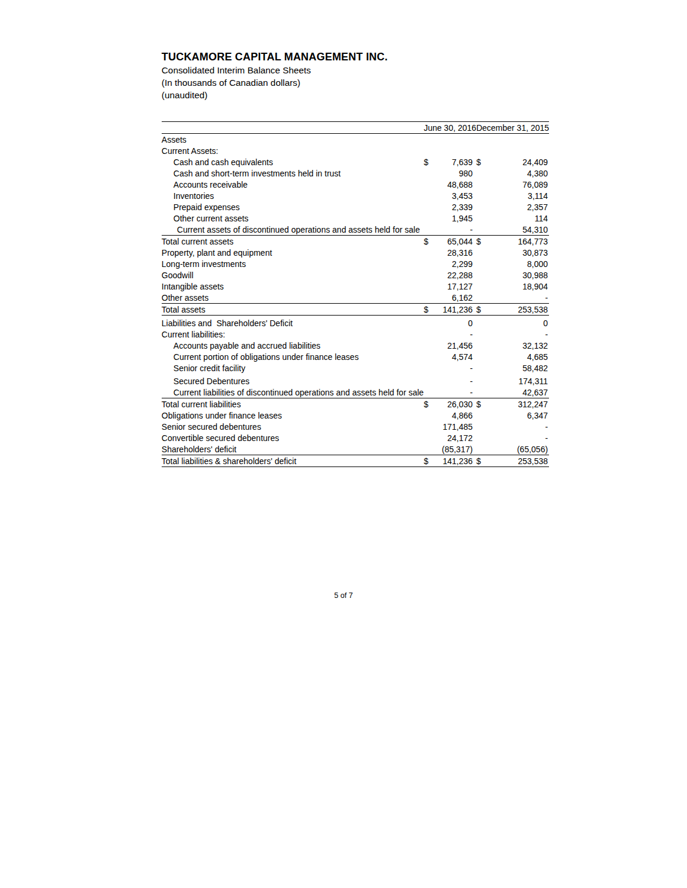TUCKAMORE CAPITAL MANAGEMENT INC.
Consolidated Interim Balance Sheets
(In thousands of Canadian dollars)
(unaudited)
| | June 30, 2016 | December 31, 2015 |
| Assets | | | | |
| Current Assets: | | | | |
| Cash and cash equivalents | $ | 7,639 | $ | 24,409 |
| Cash and short-term investments held in trust | | 980 | | 4,380 |
| Accounts receivable | | 48,688 | | 76,089 |
| Inventories | | 3,453 | | 3,114 |
| Prepaid expenses | | 2,339 | | 2,357 |
| Other current assets | | 1,945 | | 114 |
| Current assets of discontinued operations and assets held for sale | | - | | 54,310 |
| Total current assets | $ | 65,044 | $ | 164,773 |
| Property, plant and equipment | | 28,316 | | 30,873 |
| Long-term investments | | 2,299 | | 8,000 |
| Goodwill | | 22,288 | | 30,988 |
| Intangible assets | | 17,127 | | 18,904 |
| Other assets | | 6,162 | | - |
| Total assets | $ | 141,236 | $ | 253,538 |
| Liabilities and Shareholders' Deficit | | 0 | | 0 |
| Current liabilities: | | - | | - |
| Accounts payable and accrued liabilities | | 21,456 | | 32,132 |
| Current portion of obligations under finance leases | | 4,574 | | 4,685 |
| Senior credit facility | | - | | 58,482 |
| Secured Debentures | | - | | 174,311 |
| Current liabilities of discontinued operations and assets held for sale | | - | | 42,637 |
| Total current liabilities | $ | 26,030 | $ | 312,247 |
| Obligations under finance leases | | 4,866 | | 6,347 |
| Senior secured debentures | | 171,485 | | - |
| Convertible secured debentures | | 24,172 | | - |
| Shareholders' deficit | | (85,317) | | (65,056) |
| Total liabilities & shareholders' deficit | $ | 141,236 | $ | 253,538 |
5 of 7